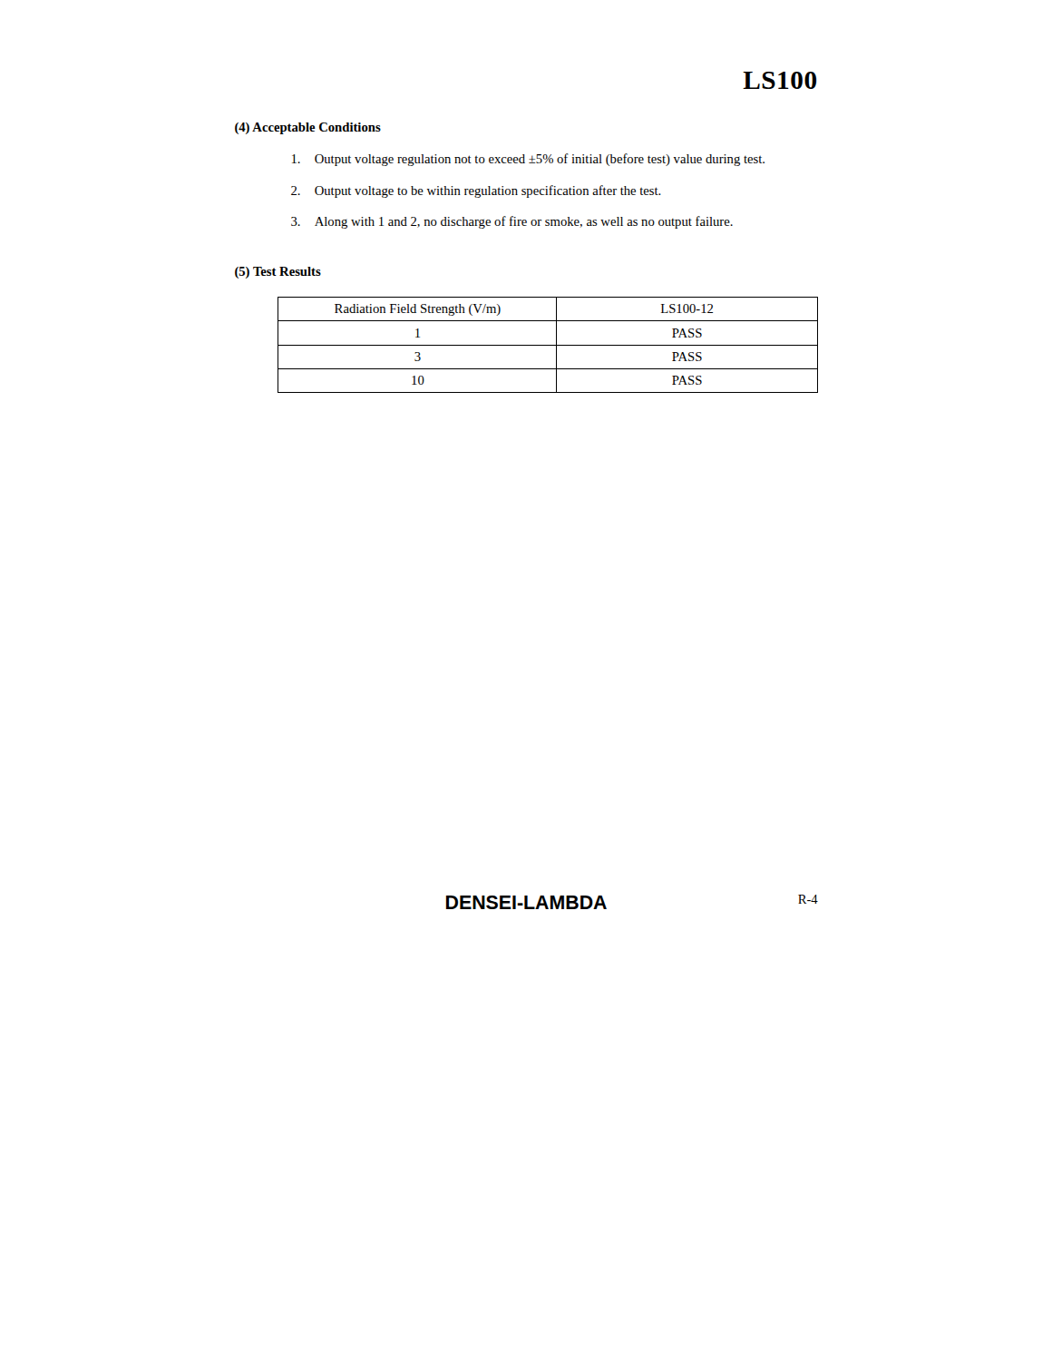LS100
(4) Acceptable Conditions
Output voltage regulation not to exceed ±5% of initial (before test) value during test.
Output voltage to be within regulation specification after the test.
Along with 1 and 2, no discharge of fire or smoke, as well as no output failure.
(5) Test Results
| Radiation Field Strength (V/m) | LS100-12 |
| 1 | PASS |
| 3 | PASS |
| 10 | PASS |
DENSEI-LAMBDA R-4